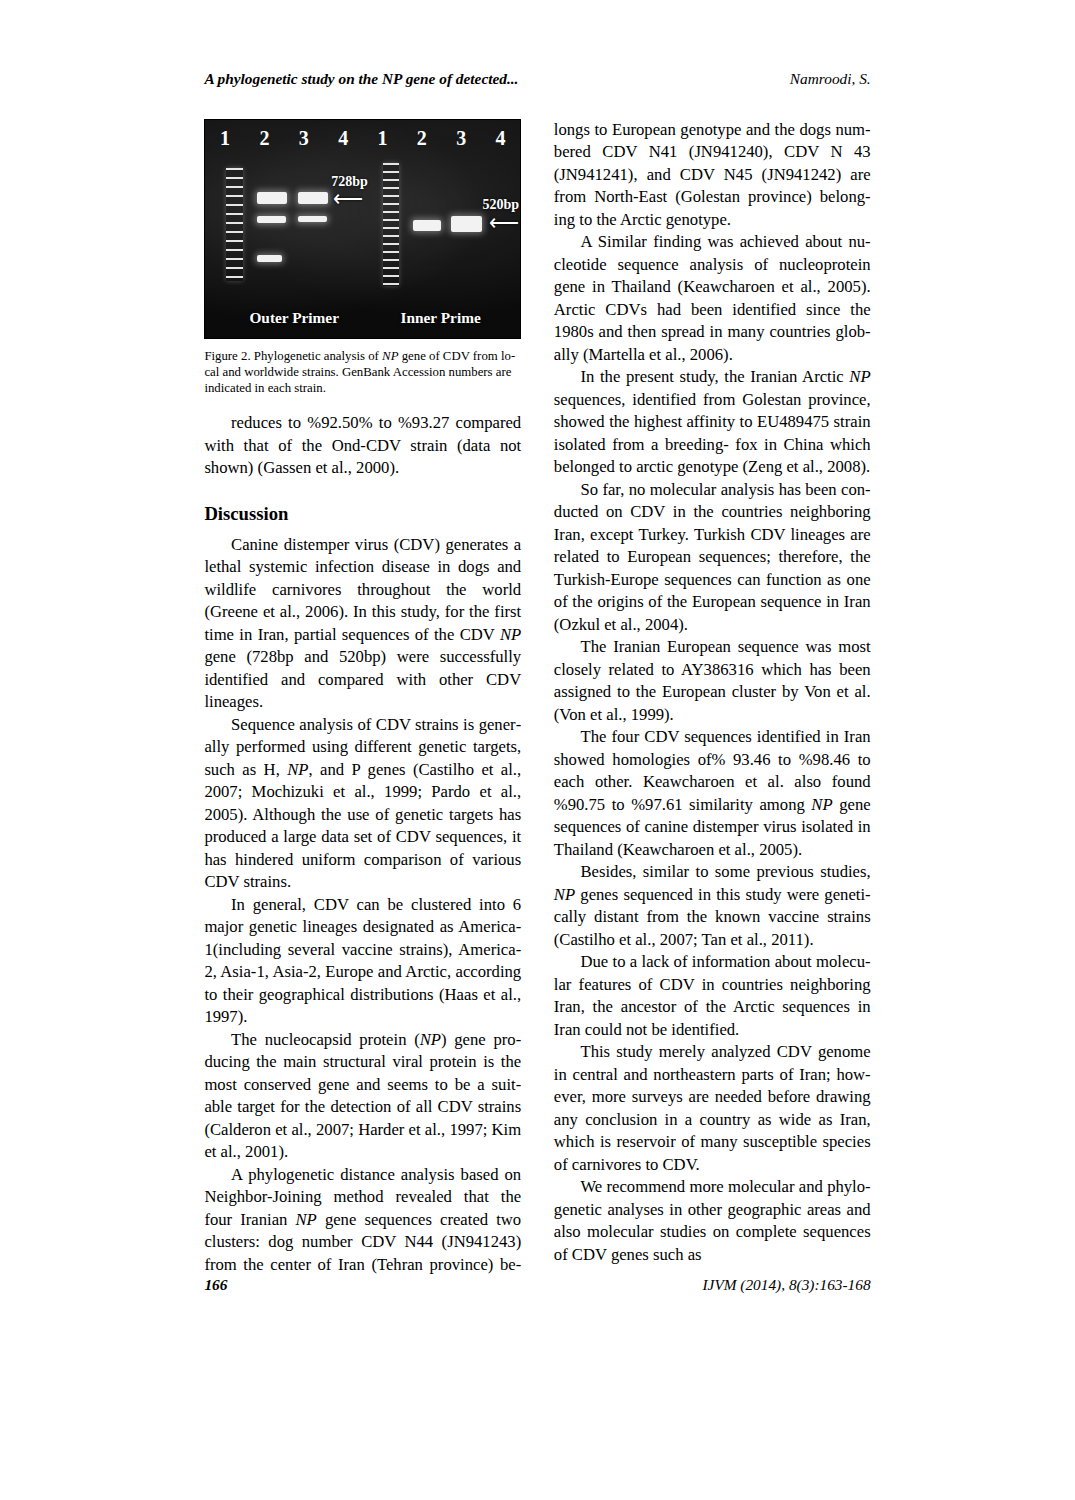A phylogenetic study on the NP gene of detected...
Namroodi, S.
1234 1234
⟵
728bp
⟵
520bp
Outer Primer
Inner Prime
Figure 2. Phylogenetic analysis of NP gene of CDV from local and worldwide strains. GenBank Accession numbers are indicated in each strain.
reduces to %92.50% to %93.27 compared with that of the Ond-CDV strain (data not shown) (Gassen et al., 2000).
Discussion
Canine distemper virus (CDV) generates a lethal systemic infection disease in dogs and wildlife carnivores throughout the world (Greene et al., 2006). In this study, for the first time in Iran, partial sequences of the CDV NP gene (728bp and 520bp) were successfully identified and compared with other CDV lineages.
Sequence analysis of CDV strains is generally performed using different genetic targets, such as H, NP, and P genes (Castilho et al., 2007; Mochizuki et al., 1999; Pardo et al., 2005). Although the use of genetic targets has produced a large data set of CDV sequences, it has hindered uniform comparison of various CDV strains.
In general, CDV can be clustered into 6 major genetic lineages designated as America-1(including several vaccine strains), America-2, Asia-1, Asia-2, Europe and Arctic, according to their geographical distributions (Haas et al., 1997).
The nucleocapsid protein (NP) gene producing the main structural viral protein is the most conserved gene and seems to be a suitable target for the detection of all CDV strains (Calderon et al., 2007; Harder et al., 1997; Kim et al., 2001).
A phylogenetic distance analysis based on Neighbor-Joining method revealed that the four Iranian NP gene sequences created two clusters: dog number CDV N44 (JN941243) from the center of Iran (Tehran province) belongs to European genotype and the dogs numbered CDV N41 (JN941240), CDV N 43 (JN941241), and CDV N45 (JN941242) are from North-East (Golestan province) belonging to the Arctic genotype.
A Similar finding was achieved about nucleotide sequence analysis of nucleoprotein gene in Thailand (Keawcharoen et al., 2005). Arctic CDVs had been identified since the 1980s and then spread in many countries globally (Martella et al., 2006).
In the present study, the Iranian Arctic NP sequences, identified from Golestan province, showed the highest affinity to EU489475 strain isolated from a breeding- fox in China which belonged to arctic genotype (Zeng et al., 2008).
So far, no molecular analysis has been conducted on CDV in the countries neighboring Iran, except Turkey. Turkish CDV lineages are related to European sequences; therefore, the Turkish-Europe sequences can function as one of the origins of the European sequence in Iran (Ozkul et al., 2004).
The Iranian European sequence was most closely related to AY386316 which has been assigned to the European cluster by Von et al. (Von et al., 1999).
The four CDV sequences identified in Iran showed homologies of% 93.46 to %98.46 to each other. Keawcharoen et al. also found %90.75 to %97.61 similarity among NP gene sequences of canine distemper virus isolated in Thailand (Keawcharoen et al., 2005).
Besides, similar to some previous studies, NP genes sequenced in this study were genetically distant from the known vaccine strains (Castilho et al., 2007; Tan et al., 2011).
Due to a lack of information about molecular features of CDV in countries neighboring Iran, the ancestor of the Arctic sequences in Iran could not be identified.
This study merely analyzed CDV genome in central and northeastern parts of Iran; however, more surveys are needed before drawing any conclusion in a country as wide as Iran, which is reservoir of many susceptible species of carnivores to CDV.
We recommend more molecular and phylogenetic analyses in other geographic areas and also molecular studies on complete sequences of CDV genes such as
166
IJVM (2014), 8(3):163-168